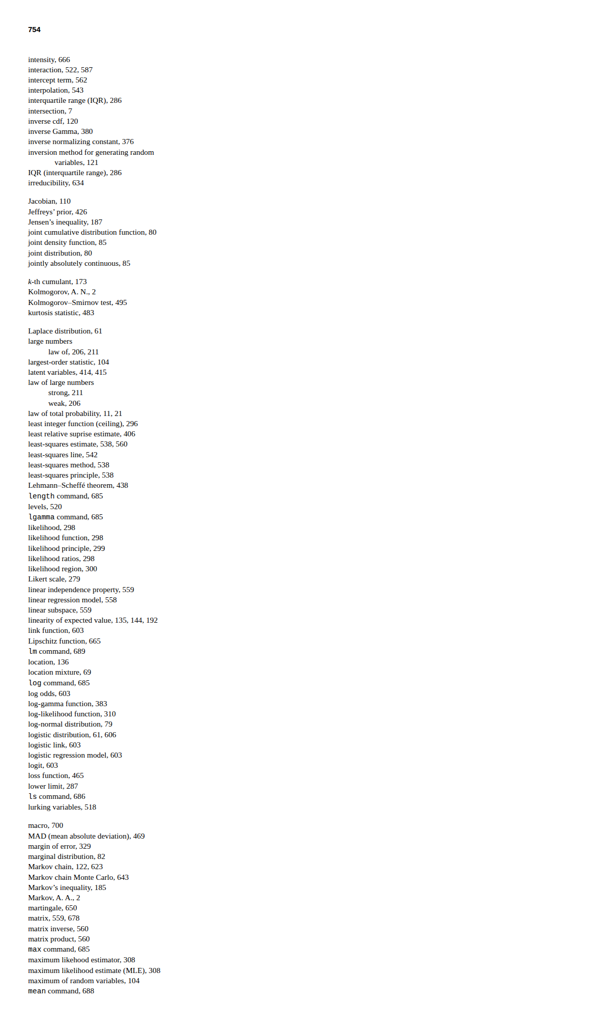754
intensity, 666
interaction, 522, 587
intercept term, 562
interpolation, 543
interquartile range (IQR), 286
intersection, 7
inverse cdf, 120
inverse Gamma, 380
inverse normalizing constant, 376
inversion method for generating random
variables, 121
IQR (interquartile range), 286
irreducibility, 634
Jacobian, 110
Jeffreys’ prior, 426
Jensen’s inequality, 187
joint cumulative distribution function, 80
joint density function, 85
joint distribution, 80
jointly absolutely continuous, 85
k-th cumulant, 173
Kolmogorov, A. N., 2
Kolmogorov–Smirnov test, 495
kurtosis statistic, 483
Laplace distribution, 61
large numbers
law of, 206, 211
largest-order statistic, 104
latent variables, 414, 415
law of large numbers
strong, 211
weak, 206
law of total probability, 11, 21
least integer function (ceiling), 296
least relative suprise estimate, 406
least-squares estimate, 538, 560
least-squares line, 542
least-squares method, 538
least-squares principle, 538
Lehmann–Scheffé theorem, 438
length command, 685
levels, 520
lgamma command, 685
likelihood, 298
likelihood function, 298
likelihood principle, 299
likelihood ratios, 298
likelihood region, 300
Likert scale, 279
linear independence property, 559
linear regression model, 558
linear subspace, 559
linearity of expected value, 135, 144, 192
link function, 603
Lipschitz function, 665
lm command, 689
location, 136
location mixture, 69
log command, 685
log odds, 603
log-gamma function, 383
log-likelihood function, 310
log-normal distribution, 79
logistic distribution, 61, 606
logistic link, 603
logistic regression model, 603
logit, 603
loss function, 465
lower limit, 287
ls command, 686
lurking variables, 518
macro, 700
MAD (mean absolute deviation), 469
margin of error, 329
marginal distribution, 82
Markov chain, 122, 623
Markov chain Monte Carlo, 643
Markov’s inequality, 185
Markov, A. A., 2
martingale, 650
matrix, 559, 678
matrix inverse, 560
matrix product, 560
max command, 685
maximum likehood estimator, 308
maximum likelihood estimate (MLE), 308
maximum of random variables, 104
mean command, 688